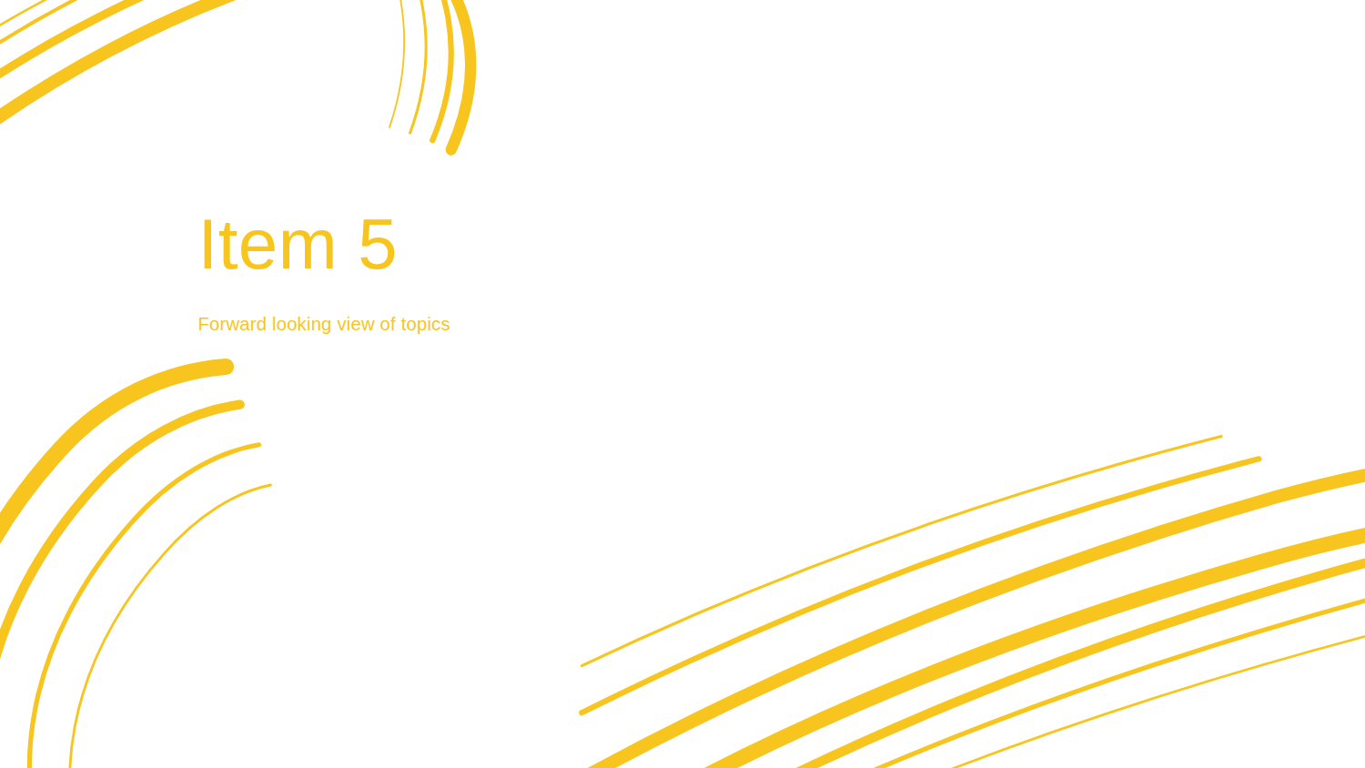Item 5
Forward looking view of topics